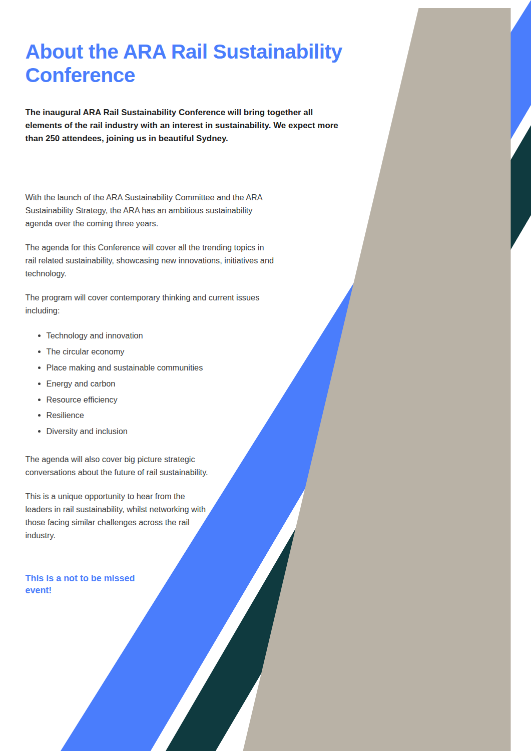About the ARA Rail Sustainability
Conference
The inaugural ARA Rail Sustainability Conference will bring together all elements of the rail industry with an interest in sustainability. We expect more than 250 attendees, joining us in beautiful Sydney.
With the launch of the ARA Sustainability Committee and the ARA Sustainability Strategy, the ARA has an ambitious sustainability agenda over the coming three years.
The agenda for this Conference will cover all the trending topics in rail related sustainability, showcasing new innovations, initiatives and technology.
The program will cover contemporary thinking and current issues including:
Technology and innovation
The circular economy
Place making and sustainable communities
Energy and carbon
Resource efficiency
Resilience
Diversity and inclusion
The agenda will also cover big picture strategic conversations about the future of rail sustainability.
This is a unique opportunity to hear from the leaders in rail sustainability, whilst networking with those facing similar challenges across the rail industry.
This is a not to be missed event!